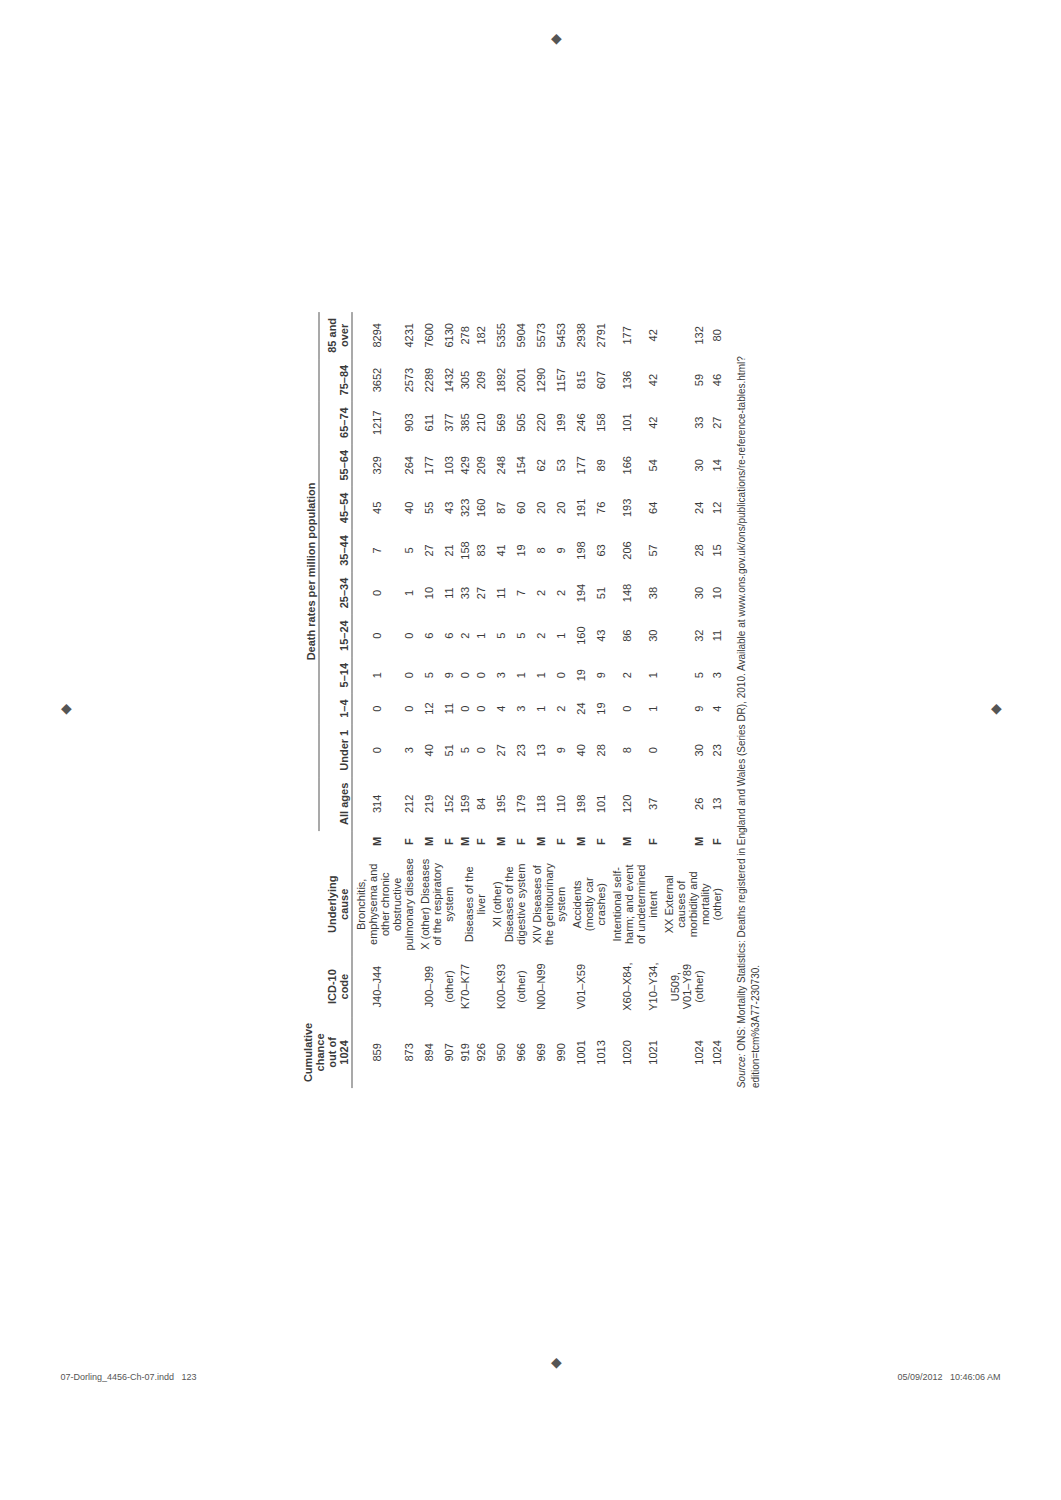| Cumulative chance out of 1024 | ICD-10 code | Underlying cause | | Death rates per million population |
| --- | --- | --- | --- | --- |
| All ages | Under 1 | 1–4 | 5–14 | 15–24 | 25–34 | 35–44 | 45–54 | 55–64 | 65–74 | 75–84 | 85 and over |
| 859 | J40–J44 | Bronchitis, emphysema and other chronic obstructive pulmonary disease | M | 314 | 0 | 0 | 1 | 0 | 0 | 7 | 45 | 329 | 1217 | 3652 | 8294 |
| 873 | | F | 212 | 3 | 0 | 0 | 0 | 1 | 5 | 40 | 264 | 903 | 2573 | 4231 |
| 894 | J00–J99 | X (other) Diseases of the respiratory system | M | 219 | 40 | 12 | 5 | 6 | 10 | 27 | 55 | 177 | 611 | 2289 | 7600 |
| 907 | (other) | F | 152 | 51 | 11 | 9 | 6 | 11 | 21 | 43 | 103 | 377 | 1432 | 6130 |
| 919 | K70–K77 | Diseases of the liver | M | 159 | 5 | 0 | 0 | 2 | 33 | 158 | 323 | 429 | 385 | 305 | 278 |
| 926 | | F | 84 | 0 | 0 | 0 | 1 | 27 | 83 | 160 | 209 | 210 | 209 | 182 |
| 950 | K00–K93 | XI (other) Diseases of the digestive system | M | 195 | 27 | 4 | 3 | 5 | 11 | 41 | 87 | 248 | 569 | 1892 | 5355 |
| 966 | (other) | F | 179 | 23 | 3 | 1 | 5 | 7 | 19 | 60 | 154 | 505 | 2001 | 5904 |
| 969 | N00–N99 | XIV Diseases of the genitourinary system | M | 118 | 13 | 1 | 1 | 2 | 2 | 8 | 20 | 62 | 220 | 1290 | 5573 |
| 990 | | F | 110 | 9 | 2 | 0 | 1 | 2 | 9 | 20 | 53 | 199 | 1157 | 5453 |
| 1001 | V01–X59 | Accidents (mostly car crashes) | M | 198 | 40 | 24 | 19 | 160 | 194 | 198 | 191 | 177 | 246 | 815 | 2938 |
| 1013 | | F | 101 | 28 | 19 | 9 | 43 | 51 | 63 | 76 | 89 | 158 | 607 | 2791 |
| 1020 | X60–X84, | Intentional self- harm; and event of undetermined intent | M | 120 | 8 | 0 | 2 | 86 | 148 | 206 | 193 | 166 | 101 | 136 | 177 |
| 1021 | Y10–Y34, | F | 37 | 0 | 1 | 1 | 30 | 38 | 57 | 64 | 54 | 42 | 42 | 42 |
| 1024 | U509, V01–Y89 (other) | XX External causes of morbidity and mortality (other) | M | 26 | 30 | 9 | 5 | 32 | 30 | 28 | 24 | 30 | 33 | 59 | 132 |
| 1024 | | F | 13 | 23 | 4 | 3 | 11 | 10 | 15 | 12 | 14 | 27 | 46 | 80 |
Source: ONS: Mortality Statistics: Deaths registered in England and Wales (Series DR), 2010. Available at www.ons.gov.uk/ons/publications/re-reference-tables.html?edition=tcm%3A77-230730.
07-Dorling_4456-Ch-07.indd 123
05/09/2012 10:46:06 AM
◆
◆
◆
◆